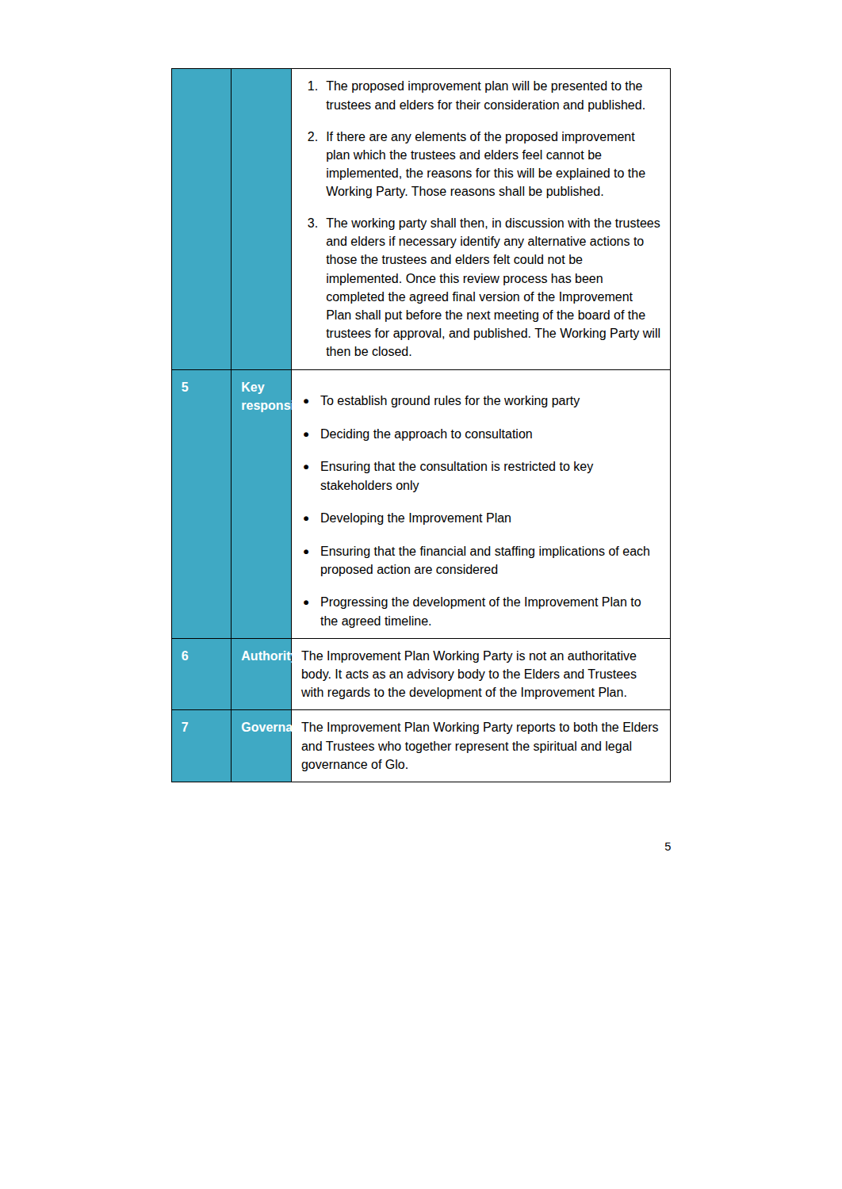| | | The proposed improvement plan will be presented to the trustees and elders for their consideration and published. If there are any elements of the proposed improvement plan which the trustees and elders feel cannot be implemented, the reasons for this will be explained to the Working Party. Those reasons shall be published. The working party shall then, in discussion with the trustees and elders if necessary identify any alternative actions to those the trustees and elders felt could not be implemented. Once this review process has been completed the agreed final version of the Improvement Plan shall put before the next meeting of the board of the trustees for approval, and published. The Working Party will then be closed. |
| 5 | Key responsibilities | To establish ground rules for the working party Deciding the approach to consultation Ensuring that the consultation is restricted to key stakeholders only Developing the Improvement Plan Ensuring that the financial and staffing implications of each proposed action are considered Progressing the development of the Improvement Plan to the agreed timeline. |
| 6 | Authority | The Improvement Plan Working Party is not an authoritative body. It acts as an advisory body to the Elders and Trustees with regards to the development of the Improvement Plan. |
| 7 | Governance | The Improvement Plan Working Party reports to both the Elders and Trustees who together represent the spiritual and legal governance of Glo. |
5